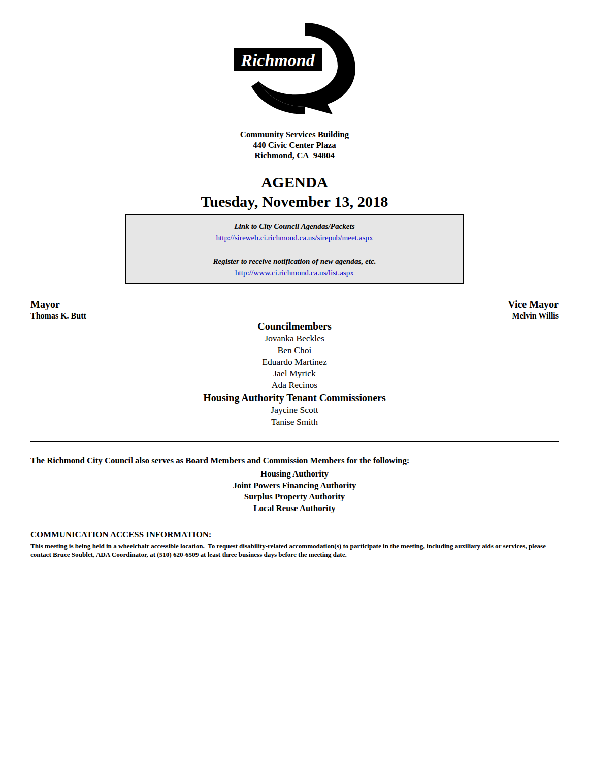Richmond
Community Services Building
440 Civic Center Plaza
Richmond, CA 94804
AGENDA
Tuesday, November 13, 2018
Link to City Council Agendas/Packets
http://sireweb.ci.richmond.ca.us/sirepub/meet.aspx
Register to receive notification of new agendas, etc.
http://www.ci.richmond.ca.us/list.aspx
Mayor
Vice Mayor
Thomas K. Butt
Melvin Willis
Councilmembers
Jovanka Beckles
Ben Choi
Eduardo Martinez
Jael Myrick
Ada Recinos
Housing Authority Tenant Commissioners
Jaycine Scott
Tanise Smith
The Richmond City Council also serves as Board Members and Commission Members for the following:
Housing Authority
Joint Powers Financing Authority
Surplus Property Authority
Local Reuse Authority
COMMUNICATION ACCESS INFORMATION:
This meeting is being held in a wheelchair accessible location. To request disability-related accommodation(s) to participate in the meeting, including auxiliary aids or services, please contact Bruce Soublet, ADA Coordinator, at (510) 620-6509 at least three business days before the meeting date.